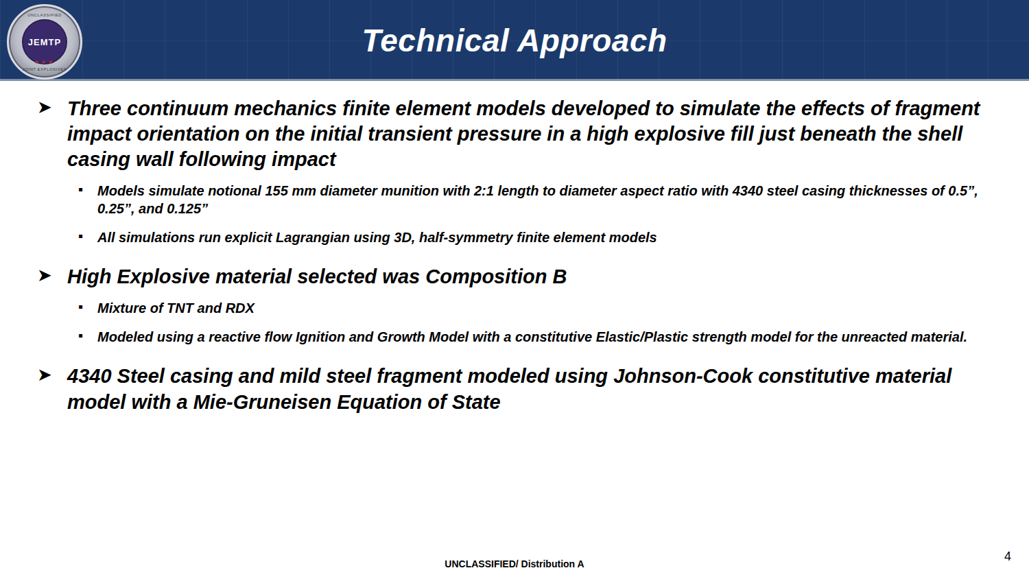Technical Approach
UNCLASSIFIED
JEMTP
★★★
JOINT EXPLOSIVES
Three continuum mechanics finite element models developed to simulate the effects of fragment impact orientation on the initial transient pressure in a high explosive fill just beneath the shell casing wall following impact
Models simulate notional 155 mm diameter munition with 2:1 length to diameter aspect ratio with 4340 steel casing thicknesses of 0.5”, 0.25”, and 0.125”
All simulations run explicit Lagrangian using 3D, half-symmetry finite element models
High Explosive material selected was Composition B
Mixture of TNT and RDX
Modeled using a reactive flow Ignition and Growth Model with a constitutive Elastic/Plastic strength model for the unreacted material.
4340 Steel casing and mild steel fragment modeled using Johnson-Cook constitutive material model with a Mie-Gruneisen Equation of State
UNCLASSIFIED/ Distribution A
4